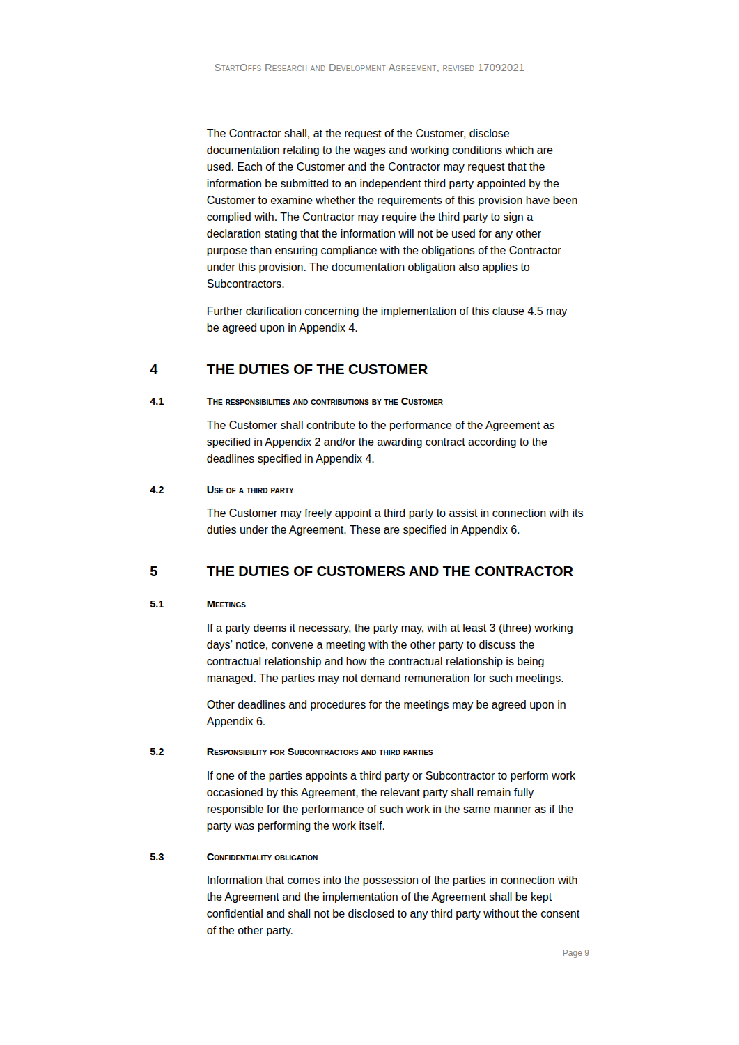StartOffs Research and Development Agreement, revised 17092021
The Contractor shall, at the request of the Customer, disclose documentation relating to the wages and working conditions which are used. Each of the Customer and the Contractor may request that the information be submitted to an independent third party appointed by the Customer to examine whether the requirements of this provision have been complied with. The Contractor may require the third party to sign a declaration stating that the information will not be used for any other purpose than ensuring compliance with the obligations of the Contractor under this provision. The documentation obligation also applies to Subcontractors.
Further clarification concerning the implementation of this clause 4.5 may be agreed upon in Appendix 4.
4 THE DUTIES OF THE CUSTOMER
4.1 The responsibilities and contributions by the Customer
The Customer shall contribute to the performance of the Agreement as specified in Appendix 2 and/or the awarding contract according to the deadlines specified in Appendix 4.
4.2 Use of a third party
The Customer may freely appoint a third party to assist in connection with its duties under the Agreement. These are specified in Appendix 6.
5 THE DUTIES OF CUSTOMERS AND THE CONTRACTOR
5.1 Meetings
If a party deems it necessary, the party may, with at least 3 (three) working days’ notice, convene a meeting with the other party to discuss the contractual relationship and how the contractual relationship is being managed. The parties may not demand remuneration for such meetings.
Other deadlines and procedures for the meetings may be agreed upon in Appendix 6.
5.2 Responsibility for Subcontractors and third parties
If one of the parties appoints a third party or Subcontractor to perform work occasioned by this Agreement, the relevant party shall remain fully responsible for the performance of such work in the same manner as if the party was performing the work itself.
5.3 Confidentiality obligation
Information that comes into the possession of the parties in connection with the Agreement and the implementation of the Agreement shall be kept confidential and shall not be disclosed to any third party without the consent of the other party.
Page 9